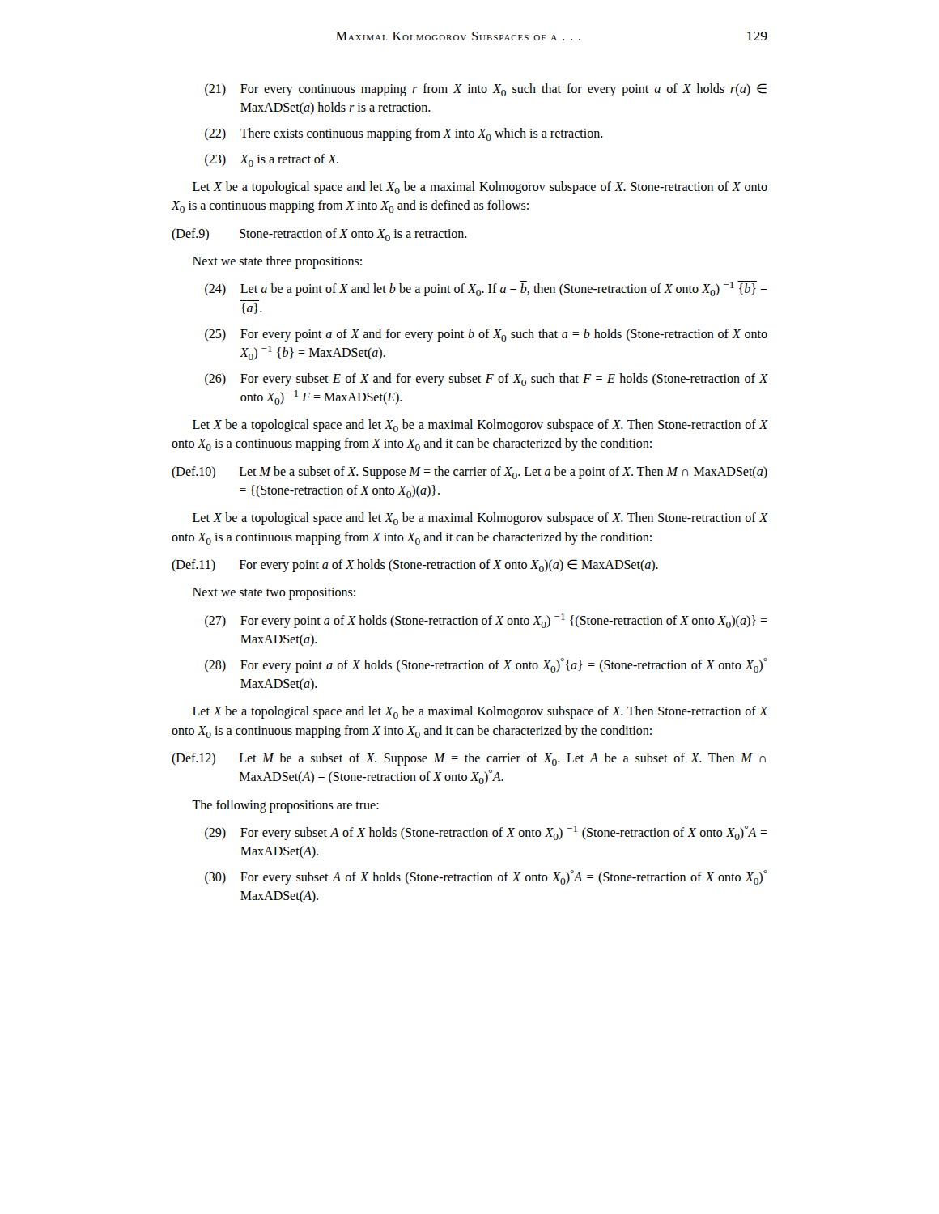Maximal Kolmogorov Subspaces of a . . . 129
(21) For every continuous mapping r from X into X0 such that for every point a of X holds r(a) ∈ MaxADSet(a) holds r is a retraction.
(22) There exists continuous mapping from X into X0 which is a retraction.
(23) X0 is a retract of X.
Let X be a topological space and let X0 be a maximal Kolmogorov subspace of X. Stone-retraction of X onto X0 is a continuous mapping from X into X0 and is defined as follows:
(Def.9) Stone-retraction of X onto X0 is a retraction.
Next we state three propositions:
(24) Let a be a point of X and let b be a point of X0. If a = b, then (Stone-retraction of X onto X0) −1 {b} = {a}.
(25) For every point a of X and for every point b of X0 such that a = b holds (Stone-retraction of X onto X0) −1 {b} = MaxADSet(a).
(26) For every subset E of X and for every subset F of X0 such that F = E holds (Stone-retraction of X onto X0) −1 F = MaxADSet(E).
Let X be a topological space and let X0 be a maximal Kolmogorov subspace of X. Then Stone-retraction of X onto X0 is a continuous mapping from X into X0 and it can be characterized by the condition:
(Def.10) Let M be a subset of X. Suppose M = the carrier of X0. Let a be a point of X. Then M ∩ MaxADSet(a) = {(Stone-retraction of X onto X0)(a)}.
Let X be a topological space and let X0 be a maximal Kolmogorov subspace of X. Then Stone-retraction of X onto X0 is a continuous mapping from X into X0 and it can be characterized by the condition:
(Def.11) For every point a of X holds (Stone-retraction of X onto X0)(a) ∈ MaxADSet(a).
Next we state two propositions:
(27) For every point a of X holds (Stone-retraction of X onto X0) −1 {(Stone-retraction of X onto X0)(a)} = MaxADSet(a).
(28) For every point a of X holds (Stone-retraction of X onto X0)°{a} = (Stone-retraction of X onto X0)° MaxADSet(a).
Let X be a topological space and let X0 be a maximal Kolmogorov subspace of X. Then Stone-retraction of X onto X0 is a continuous mapping from X into X0 and it can be characterized by the condition:
(Def.12) Let M be a subset of X. Suppose M = the carrier of X0. Let A be a subset of X. Then M ∩ MaxADSet(A) = (Stone-retraction of X onto X0)°A.
The following propositions are true:
(29) For every subset A of X holds (Stone-retraction of X onto X0) −1 (Stone-retraction of X onto X0)°A = MaxADSet(A).
(30) For every subset A of X holds (Stone-retraction of X onto X0)°A = (Stone-retraction of X onto X0)° MaxADSet(A).